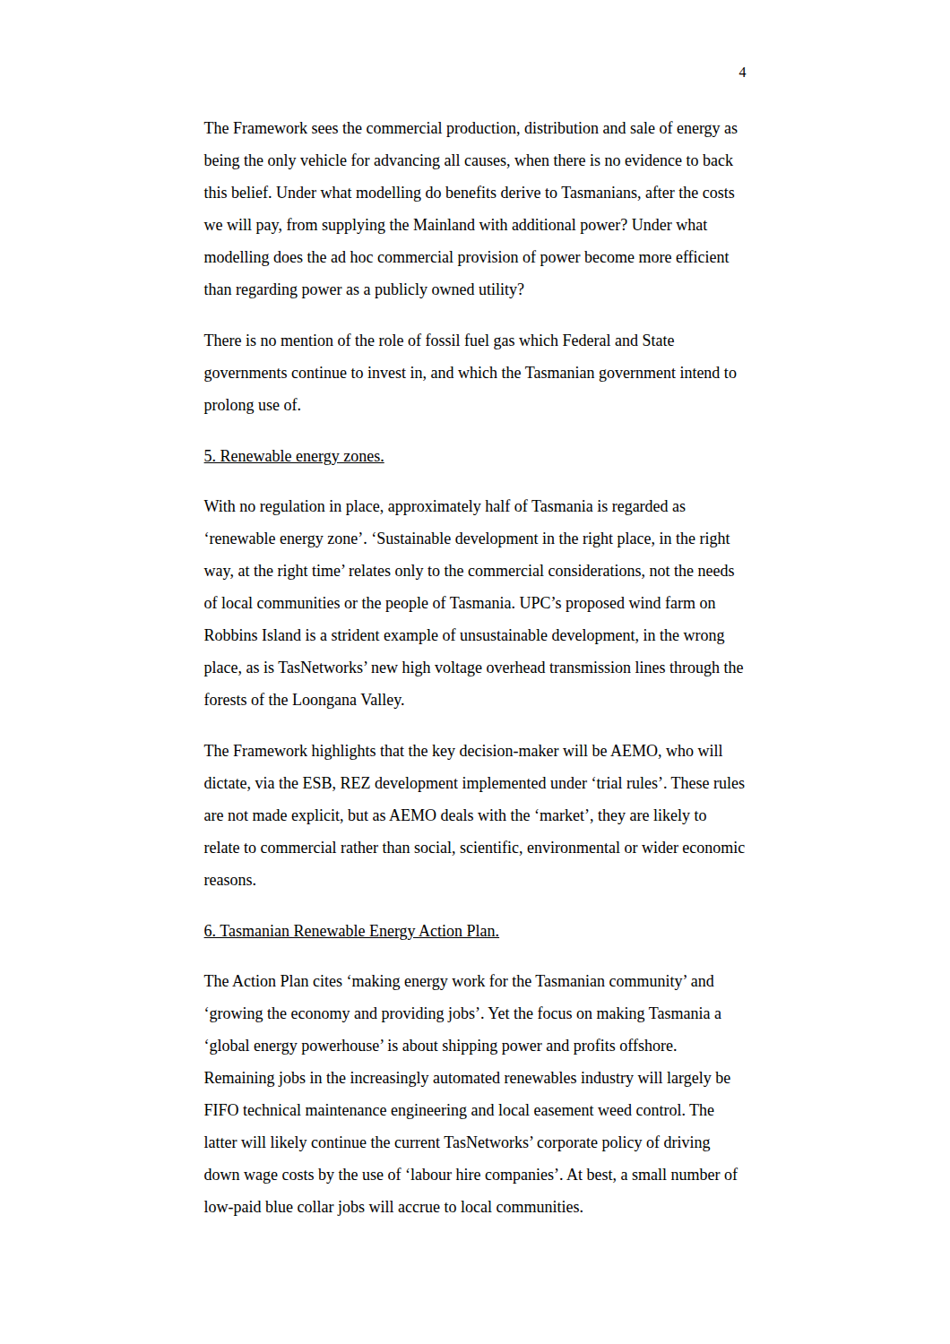4
The Framework sees the commercial production, distribution and sale of energy as being the only vehicle for advancing all causes, when there is no evidence to back this belief. Under what modelling do benefits derive to Tasmanians, after the costs we will pay, from supplying the Mainland with additional power? Under what modelling does the ad hoc commercial provision of power become more efficient than regarding power as a publicly owned utility?
There is no mention of the role of fossil fuel gas which Federal and State governments continue to invest in, and which the Tasmanian government intend to prolong use of.
5. Renewable energy zones.
With no regulation in place, approximately half of Tasmania is regarded as ‘renewable energy zone’. ‘Sustainable development in the right place, in the right way, at the right time’ relates only to the commercial considerations, not the needs of local communities or the people of Tasmania. UPC’s proposed wind farm on Robbins Island is a strident example of unsustainable development, in the wrong place, as is TasNetworks’ new high voltage overhead transmission lines through the forests of the Loongana Valley.
The Framework highlights that the key decision-maker will be AEMO, who will dictate, via the ESB, REZ development implemented under ‘trial rules’. These rules are not made explicit, but as AEMO deals with the ‘market’, they are likely to relate to commercial rather than social, scientific, environmental or wider economic reasons.
6. Tasmanian Renewable Energy Action Plan.
The Action Plan cites ‘making energy work for the Tasmanian community’ and ‘growing the economy and providing jobs’. Yet the focus on making Tasmania a ‘global energy powerhouse’ is about shipping power and profits offshore. Remaining jobs in the increasingly automated renewables industry will largely be FIFO technical maintenance engineering and local easement weed control. The latter will likely continue the current TasNetworks’ corporate policy of driving down wage costs by the use of ‘labour hire companies’. At best, a small number of low-paid blue collar jobs will accrue to local communities.